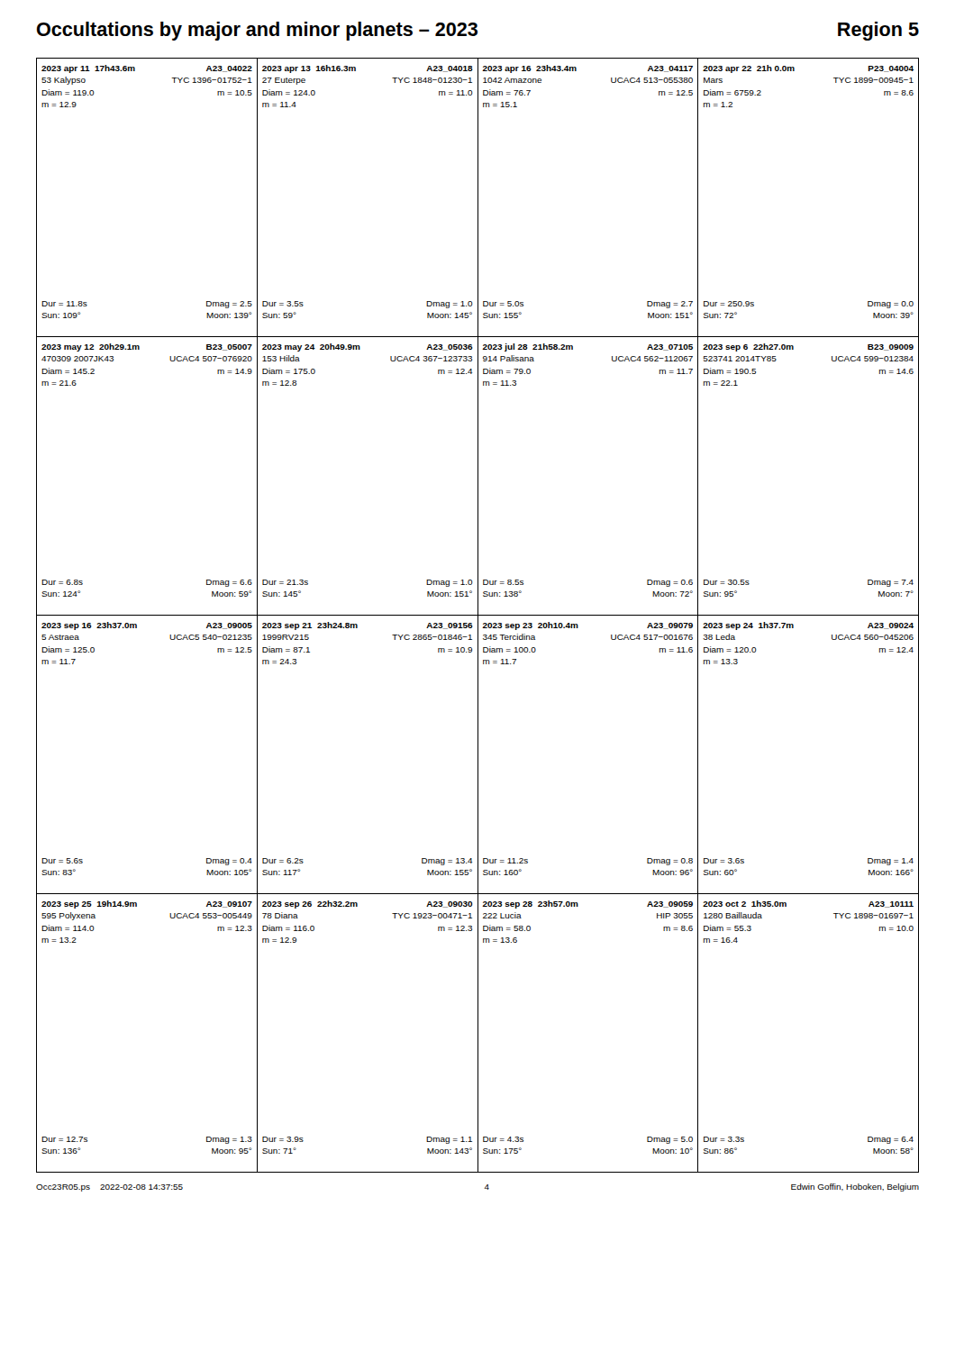Occultations by major and minor planets – 2023
Region 5
| 2023 apr 11 17h43.6m A23_04022 53 Kalypso TYC 1396−01752−1 Diam = 119.0 m = 10.5 m = 12.9 Dur = 11.8s Dmag = 2.5 Sun: 109° Moon: 139° | 2023 apr 13 16h16.3m A23_04018 27 Euterpe TYC 1848−01230−1 Diam = 124.0 m = 11.0 m = 11.4 Dur = 3.5s Dmag = 1.0 Sun: 59° Moon: 145° | 2023 apr 16 23h43.4m A23_04117 1042 Amazone UCAC4 513−055380 Diam = 76.7 m = 12.5 m = 15.1 Dur = 5.0s Dmag = 2.7 Sun: 155° Moon: 151° | 2023 apr 22 21h 0.0m P23_04004 Mars TYC 1899−00945−1 Diam = 6759.2 m = 8.6 m = 1.2 Dur = 250.9s Dmag = 0.0 Sun: 72° Moon: 39° |
| 2023 may 12 20h29.1m B23_05007 470309 2007JK43 UCAC4 507−076920 Diam = 145.2 m = 14.9 m = 21.6 Dur = 6.8s Dmag = 6.6 Sun: 124° Moon: 59° | 2023 may 24 20h49.9m A23_05036 153 Hilda UCAC4 367−123733 Diam = 175.0 m = 12.4 m = 12.8 Dur = 21.3s Dmag = 1.0 Sun: 145° Moon: 151° | 2023 jul 28 21h58.2m A23_07105 914 Palisana UCAC4 562−112067 Diam = 79.0 m = 11.7 m = 11.3 Dur = 8.5s Dmag = 0.6 Sun: 138° Moon: 72° | 2023 sep 6 22h27.0m B23_09009 523741 2014TY85 UCAC4 599−012384 Diam = 190.5 m = 14.6 m = 22.1 Dur = 30.5s Dmag = 7.4 Sun: 95° Moon: 7° |
| 2023 sep 16 23h37.0m A23_09005 5 Astraea UCAC5 540−021235 Diam = 125.0 m = 12.5 m = 11.7 Dur = 5.6s Dmag = 0.4 Sun: 83° Moon: 105° | 2023 sep 21 23h24.8m A23_09156 1999RV215 TYC 2865−01846−1 Diam = 87.1 m = 10.9 m = 24.3 Dur = 6.2s Dmag = 13.4 Sun: 117° Moon: 155° | 2023 sep 23 20h10.4m A23_09079 345 Tercidina UCAC4 517−001676 Diam = 100.0 m = 11.6 m = 11.7 Dur = 11.2s Dmag = 0.8 Sun: 160° Moon: 96° | 2023 sep 24 1h37.7m A23_09024 38 Leda UCAC4 560−045206 Diam = 120.0 m = 12.4 m = 13.3 Dur = 3.6s Dmag = 1.4 Sun: 60° Moon: 166° |
| 2023 sep 25 19h14.9m A23_09107 595 Polyxena UCAC4 553−005449 Diam = 114.0 m = 12.3 m = 13.2 Dur = 12.7s Dmag = 1.3 Sun: 136° Moon: 95° | 2023 sep 26 22h32.2m A23_09030 78 Diana TYC 1923−00471−1 Diam = 116.0 m = 12.3 m = 12.9 Dur = 3.9s Dmag = 1.1 Sun: 71° Moon: 143° | 2023 sep 28 23h57.0m A23_09059 222 Lucia HIP 3055 Diam = 58.0 m = 8.6 m = 13.6 Dur = 4.3s Dmag = 5.0 Sun: 175° Moon: 10° | 2023 oct 2 1h35.0m A23_10111 1280 Baillauda TYC 1898−01697−1 Diam = 55.3 m = 10.0 m = 16.4 Dur = 3.3s Dmag = 6.4 Sun: 86° Moon: 58° |
Occ23R05.ps 2022-02-08 14:37:55 4 Edwin Goffin, Hoboken, Belgium